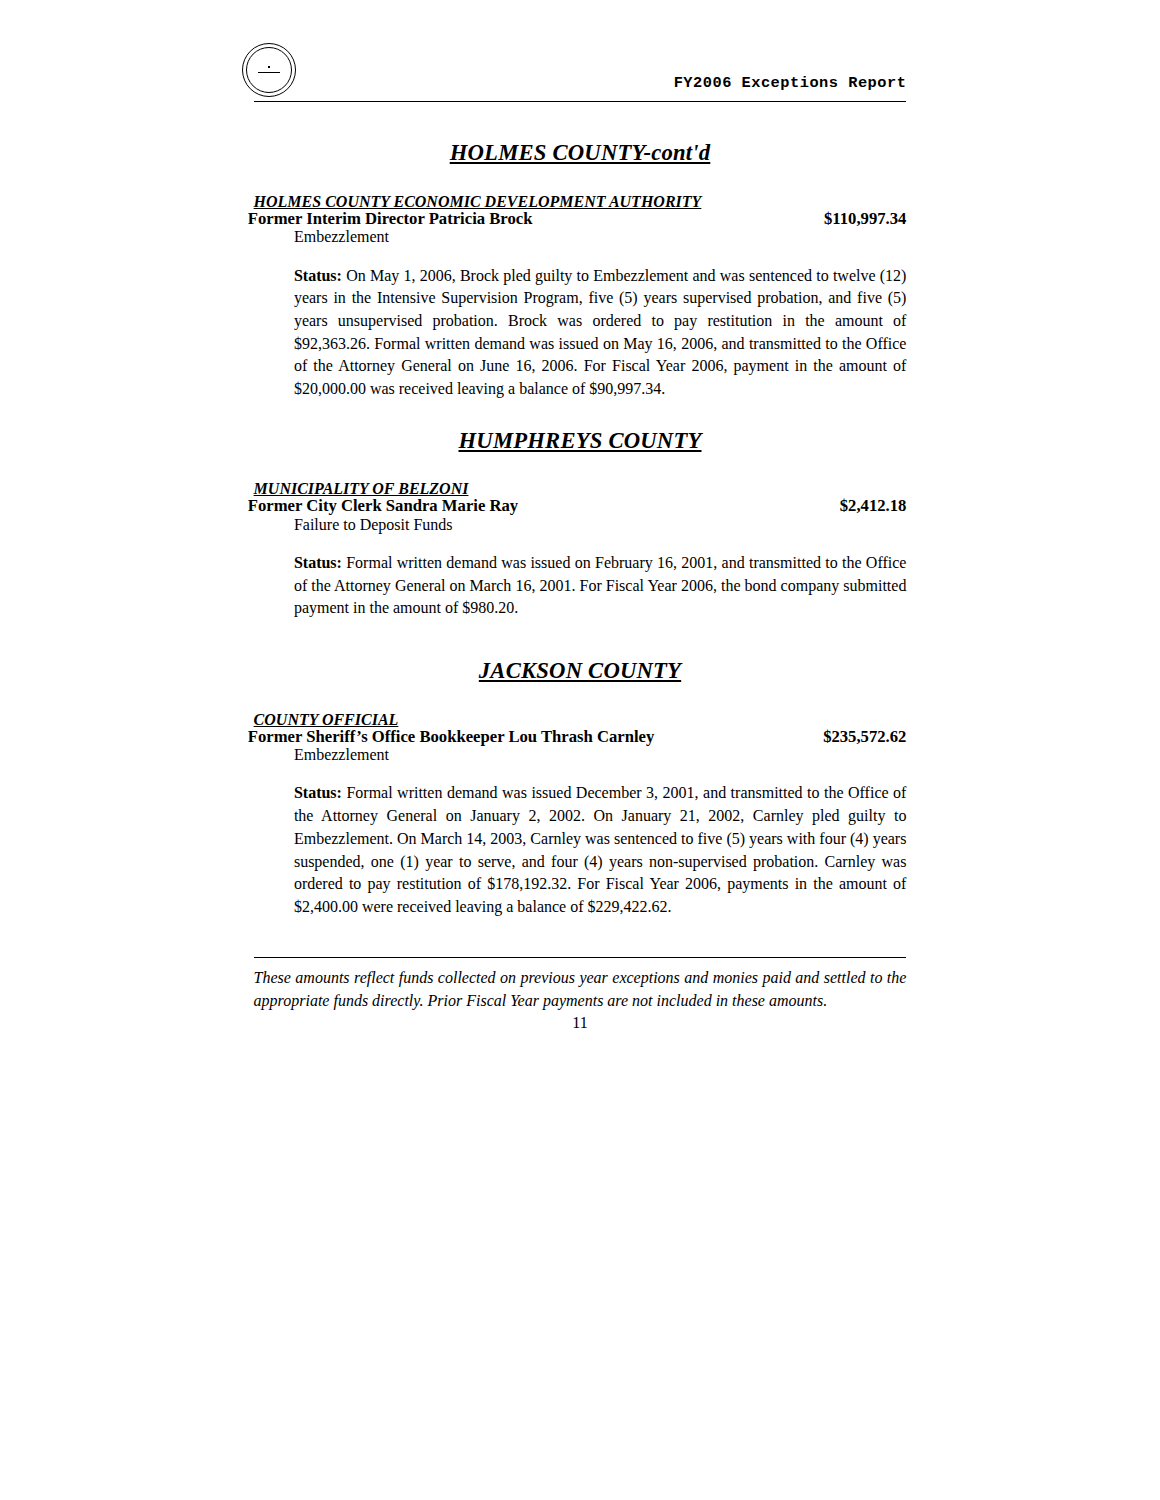FY2006 Exceptions Report
HOLMES COUNTY-cont'd
HOLMES COUNTY ECONOMIC DEVELOPMENT AUTHORITY
Former Interim Director Patricia Brock $110,997.34
Embezzlement
Status: On May 1, 2006, Brock pled guilty to Embezzlement and was sentenced to twelve (12) years in the Intensive Supervision Program, five (5) years supervised probation, and five (5) years unsupervised probation. Brock was ordered to pay restitution in the amount of $92,363.26. Formal written demand was issued on May 16, 2006, and transmitted to the Office of the Attorney General on June 16, 2006. For Fiscal Year 2006, payment in the amount of $20,000.00 was received leaving a balance of $90,997.34.
HUMPHREYS COUNTY
MUNICIPALITY OF BELZONI
Former City Clerk Sandra Marie Ray $2,412.18
Failure to Deposit Funds
Status: Formal written demand was issued on February 16, 2001, and transmitted to the Office of the Attorney General on March 16, 2001. For Fiscal Year 2006, the bond company submitted payment in the amount of $980.20.
JACKSON COUNTY
COUNTY OFFICIAL
Former Sheriff’s Office Bookkeeper Lou Thrash Carnley $235,572.62
Embezzlement
Status: Formal written demand was issued December 3, 2001, and transmitted to the Office of the Attorney General on January 2, 2002. On January 21, 2002, Carnley pled guilty to Embezzlement. On March 14, 2003, Carnley was sentenced to five (5) years with four (4) years suspended, one (1) year to serve, and four (4) years non-supervised probation. Carnley was ordered to pay restitution of $178,192.32. For Fiscal Year 2006, payments in the amount of $2,400.00 were received leaving a balance of $229,422.62.
These amounts reflect funds collected on previous year exceptions and monies paid and settled to the appropriate funds directly. Prior Fiscal Year payments are not included in these amounts.
11